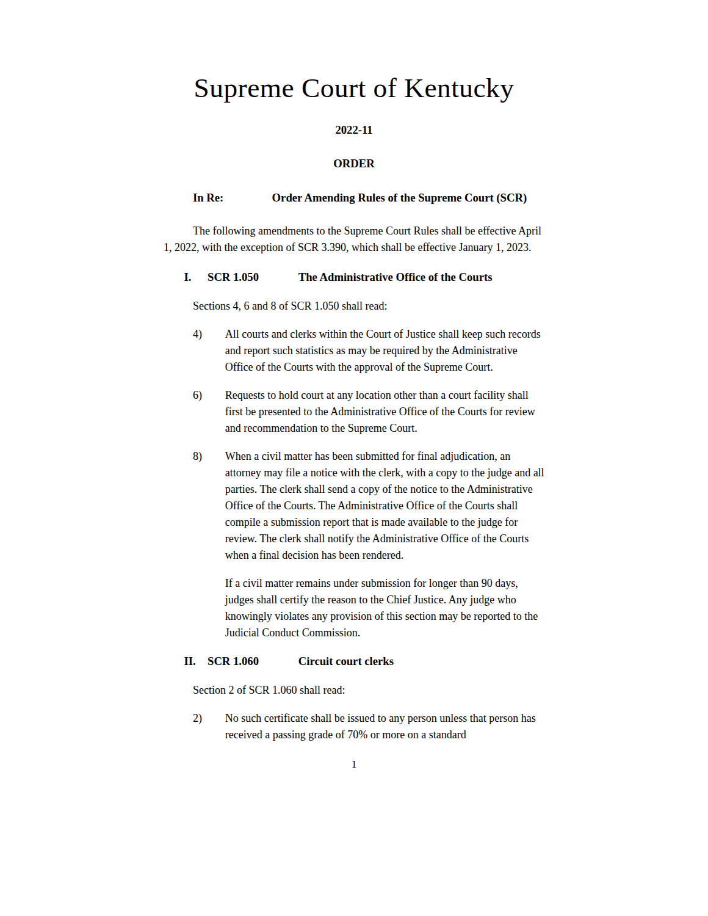Supreme Court of Kentucky
2022-11
ORDER
In Re: Order Amending Rules of the Supreme Court (SCR)
The following amendments to the Supreme Court Rules shall be effective April 1, 2022, with the exception of SCR 3.390, which shall be effective January 1, 2023.
I. SCR 1.050 The Administrative Office of the Courts
Sections 4, 6 and 8 of SCR 1.050 shall read:
4)
All courts and clerks within the Court of Justice shall keep such records and report such statistics as may be required by the Administrative Office of the Courts with the approval of the Supreme Court.
6)
Requests to hold court at any location other than a court facility shall first be presented to the Administrative Office of the Courts for review and recommendation to the Supreme Court.
8)
When a civil matter has been submitted for final adjudication, an attorney may file a notice with the clerk, with a copy to the judge and all parties. The clerk shall send a copy of the notice to the Administrative Office of the Courts. The Administrative Office of the Courts shall compile a submission report that is made available to the judge for review. The clerk shall notify the Administrative Office of the Courts when a final decision has been rendered.
If a civil matter remains under submission for longer than 90 days, judges shall certify the reason to the Chief Justice. Any judge who knowingly violates any provision of this section may be reported to the Judicial Conduct Commission.
II. SCR 1.060 Circuit court clerks
Section 2 of SCR 1.060 shall read:
2)
No such certificate shall be issued to any person unless that person has received a passing grade of 70% or more on a standard
1